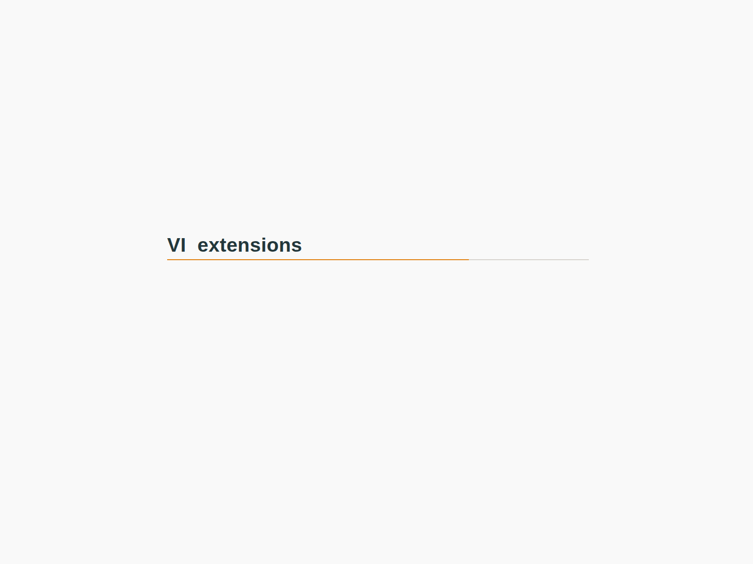VI extensions